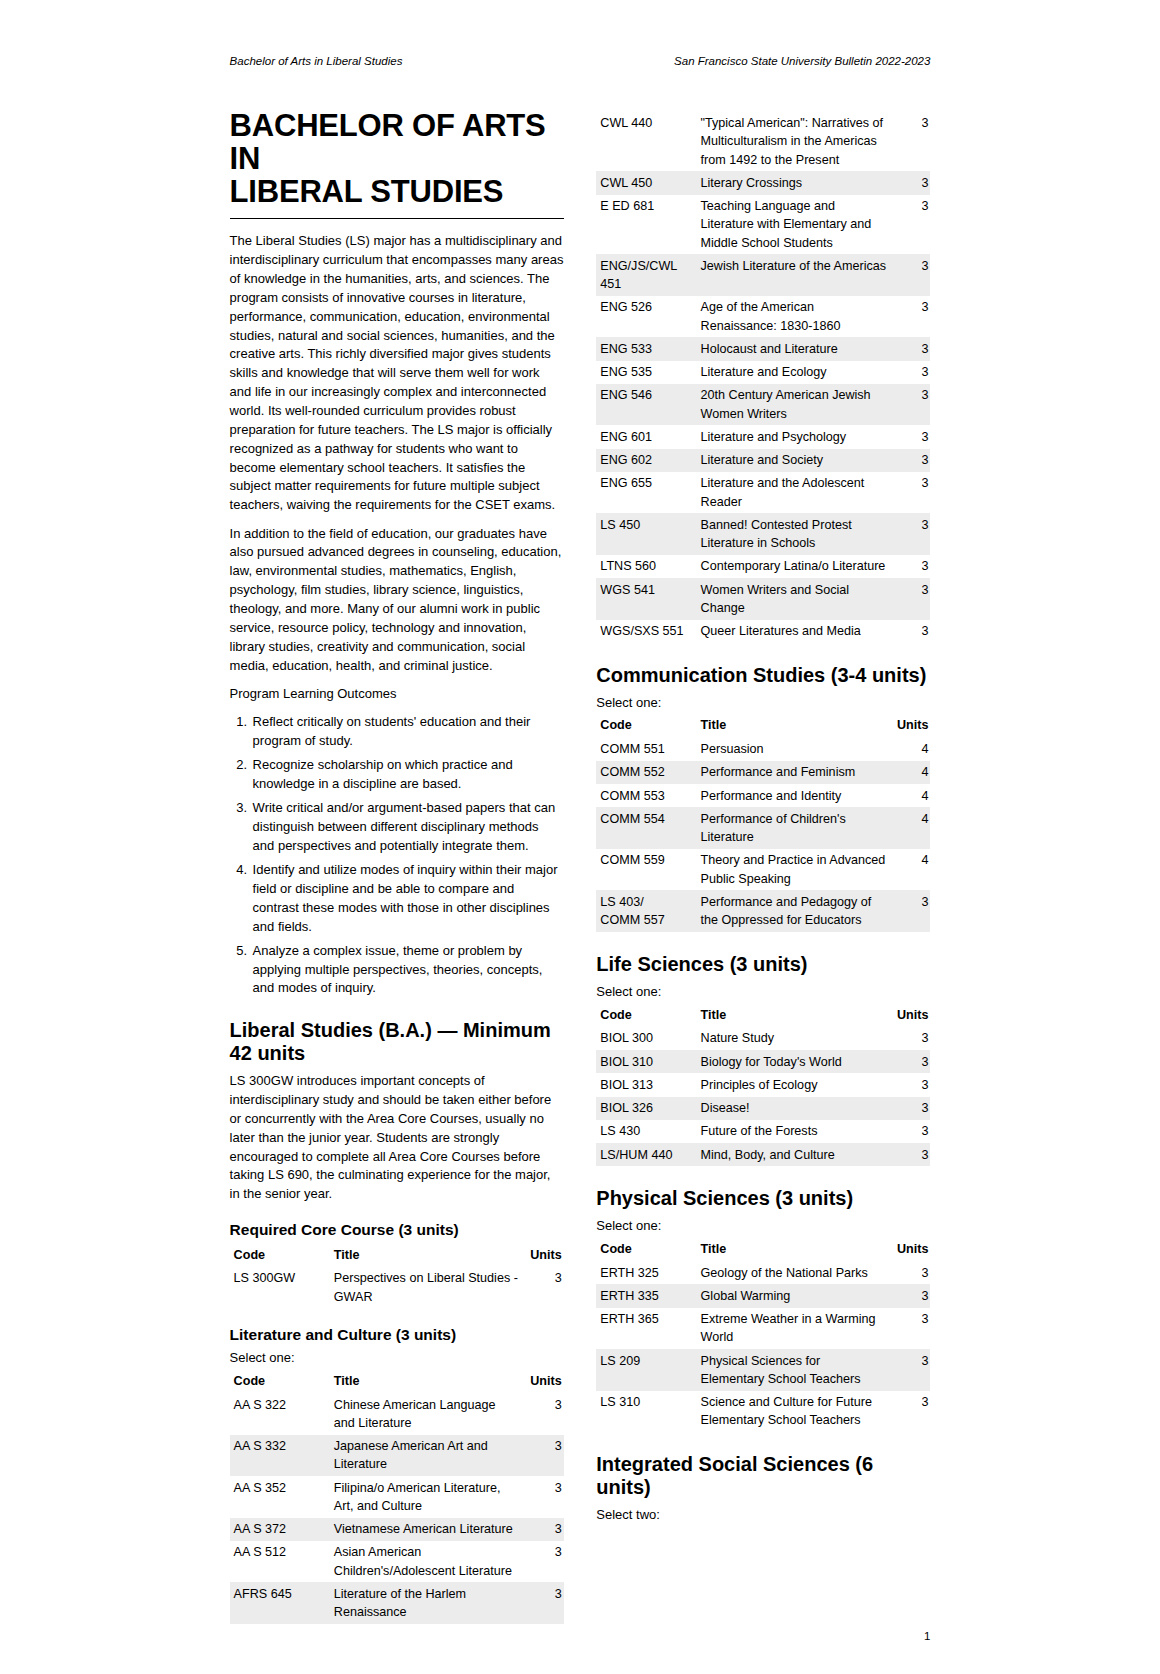Bachelor of Arts in Liberal Studies
San Francisco State University Bulletin 2022-2023
Bachelor of Arts in
Liberal Studies
The Liberal Studies (LS) major has a multidisciplinary and interdisciplinary curriculum that encompasses many areas of knowledge in the humanities, arts, and sciences. The program consists of innovative courses in literature, performance, communication, education, environmental studies, natural and social sciences, humanities, and the creative arts. This richly diversified major gives students skills and knowledge that will serve them well for work and life in our increasingly complex and interconnected world. Its well-rounded curriculum provides robust preparation for future teachers. The LS major is officially recognized as a pathway for students who want to become elementary school teachers. It satisfies the subject matter requirements for future multiple subject teachers, waiving the requirements for the CSET exams.
In addition to the field of education, our graduates have also pursued advanced degrees in counseling, education, law, environmental studies, mathematics, English, psychology, film studies, library science, linguistics, theology, and more. Many of our alumni work in public service, resource policy, technology and innovation, library studies, creativity and communication, social media, education, health, and criminal justice.
Program Learning Outcomes
Reflect critically on students' education and their program of study.
Recognize scholarship on which practice and knowledge in a discipline are based.
Write critical and/or argument-based papers that can distinguish between different disciplinary methods and perspectives and potentially integrate them.
Identify and utilize modes of inquiry within their major field or discipline and be able to compare and contrast these modes with those in other disciplines and fields.
Analyze a complex issue, theme or problem by applying multiple perspectives, theories, concepts, and modes of inquiry.
Liberal Studies (B.A.) — Minimum 42 units
LS 300GW introduces important concepts of interdisciplinary study and should be taken either before or concurrently with the Area Core Courses, usually no later than the junior year. Students are strongly encouraged to complete all Area Core Courses before taking LS 690, the culminating experience for the major, in the senior year.
Required Core Course (3 units)
| Code | Title | Units |
| --- | --- | --- |
| LS 300GW | Perspectives on Liberal Studies - GWAR | 3 |
Literature and Culture (3 units)
Select one:
| Code | Title | Units |
| --- | --- | --- |
| AA S 322 | Chinese American Language and Literature | 3 |
| AA S 332 | Japanese American Art and Literature | 3 |
| AA S 352 | Filipina/o American Literature, Art, and Culture | 3 |
| AA S 372 | Vietnamese American Literature | 3 |
| AA S 512 | Asian American Children's/Adolescent Literature | 3 |
| AFRS 645 | Literature of the Harlem Renaissance | 3 |
| CWL 440 | "Typical American": Narratives of Multiculturalism in the Americas from 1492 to the Present | 3 |
| CWL 450 | Literary Crossings | 3 |
| E ED 681 | Teaching Language and Literature with Elementary and Middle School Students | 3 |
| ENG/JS/CWL 451 | Jewish Literature of the Americas | 3 |
| ENG 526 | Age of the American Renaissance: 1830-1860 | 3 |
| ENG 533 | Holocaust and Literature | 3 |
| ENG 535 | Literature and Ecology | 3 |
| ENG 546 | 20th Century American Jewish Women Writers | 3 |
| ENG 601 | Literature and Psychology | 3 |
| ENG 602 | Literature and Society | 3 |
| ENG 655 | Literature and the Adolescent Reader | 3 |
| LS 450 | Banned! Contested Protest Literature in Schools | 3 |
| LTNS 560 | Contemporary Latina/o Literature | 3 |
| WGS 541 | Women Writers and Social Change | 3 |
| WGS/SXS 551 | Queer Literatures and Media | 3 |
Communication Studies (3-4 units)
Select one:
| Code | Title | Units |
| --- | --- | --- |
| COMM 551 | Persuasion | 4 |
| COMM 552 | Performance and Feminism | 4 |
| COMM 553 | Performance and Identity | 4 |
| COMM 554 | Performance of Children's Literature | 4 |
| COMM 559 | Theory and Practice in Advanced Public Speaking | 4 |
| LS 403/ COMM 557 | Performance and Pedagogy of the Oppressed for Educators | 3 |
Life Sciences (3 units)
Select one:
| Code | Title | Units |
| --- | --- | --- |
| BIOL 300 | Nature Study | 3 |
| BIOL 310 | Biology for Today's World | 3 |
| BIOL 313 | Principles of Ecology | 3 |
| BIOL 326 | Disease! | 3 |
| LS 430 | Future of the Forests | 3 |
| LS/HUM 440 | Mind, Body, and Culture | 3 |
Physical Sciences (3 units)
Select one:
| Code | Title | Units |
| --- | --- | --- |
| ERTH 325 | Geology of the National Parks | 3 |
| ERTH 335 | Global Warming | 3 |
| ERTH 365 | Extreme Weather in a Warming World | 3 |
| LS 209 | Physical Sciences for Elementary School Teachers | 3 |
| LS 310 | Science and Culture for Future Elementary School Teachers | 3 |
Integrated Social Sciences (6 units)
Select two:
1